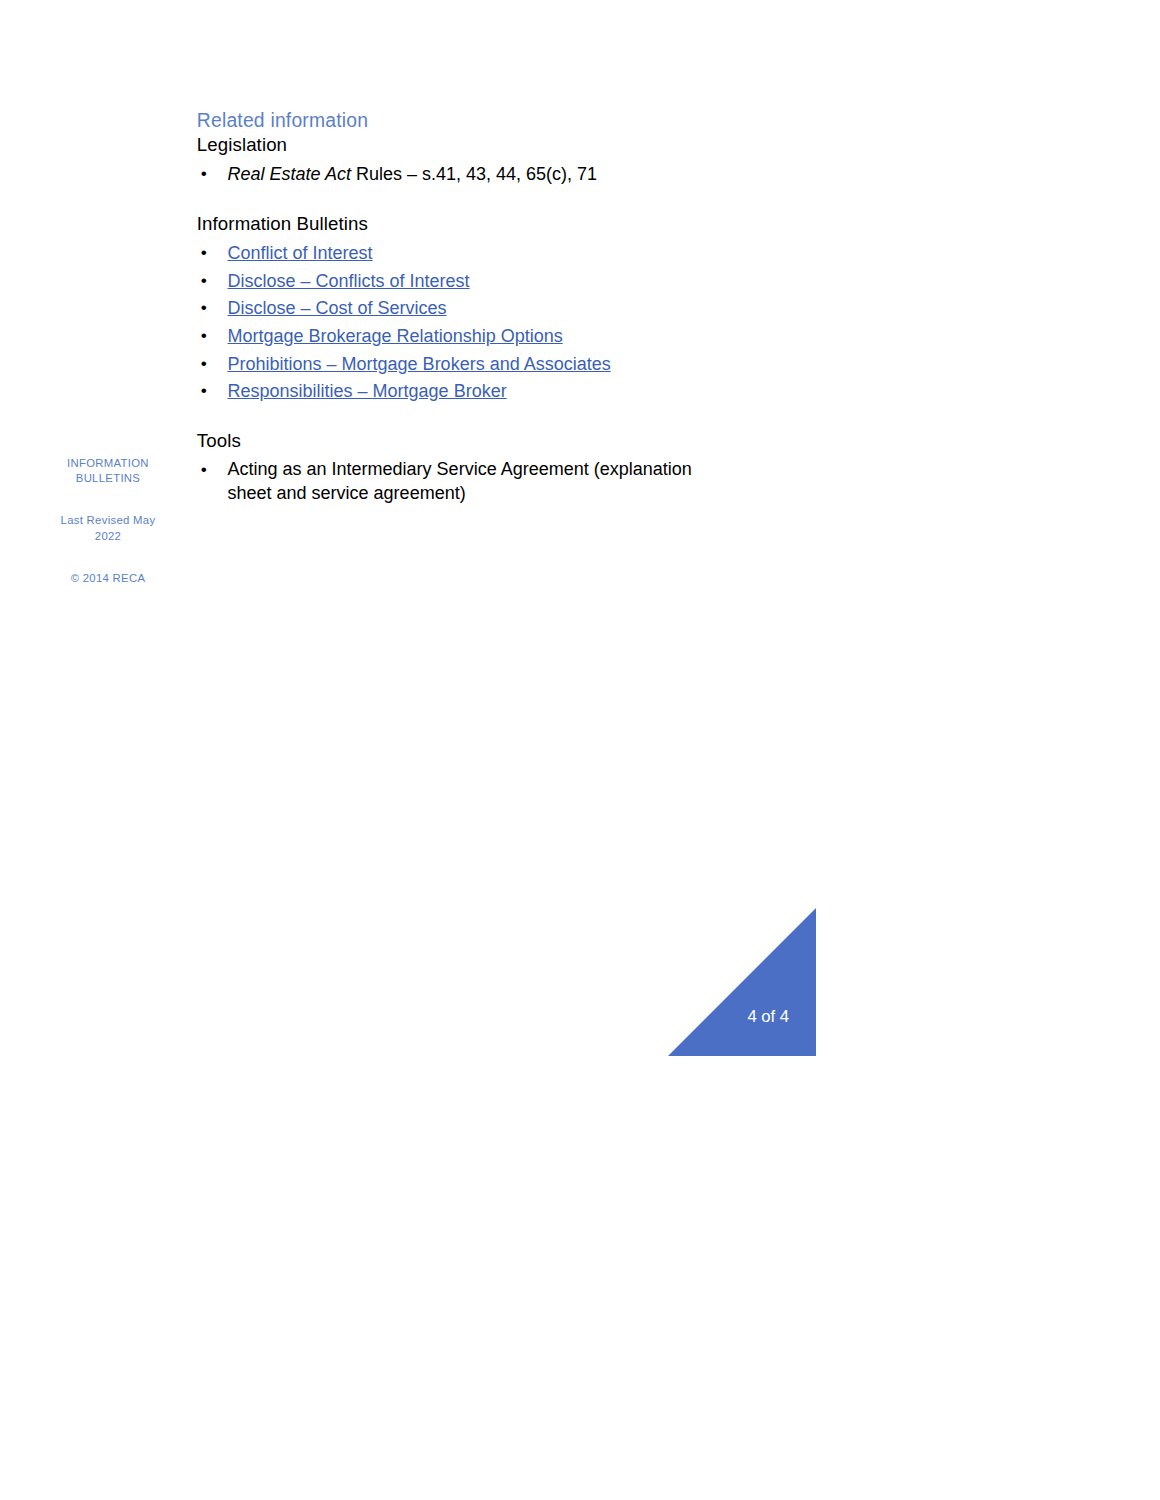INFORMATION
BULLETINS
Last Revised May
2022
© 2014 RECA
Related information
Legislation
Real Estate Act Rules – s.41, 43, 44, 65(c), 71
Information Bulletins
Conflict of Interest
Disclose – Conflicts of Interest
Disclose – Cost of Services
Mortgage Brokerage Relationship Options
Prohibitions – Mortgage Brokers and Associates
Responsibilities – Mortgage Broker
Tools
Acting as an Intermediary Service Agreement (explanation sheet and service agreement)
4 of 4